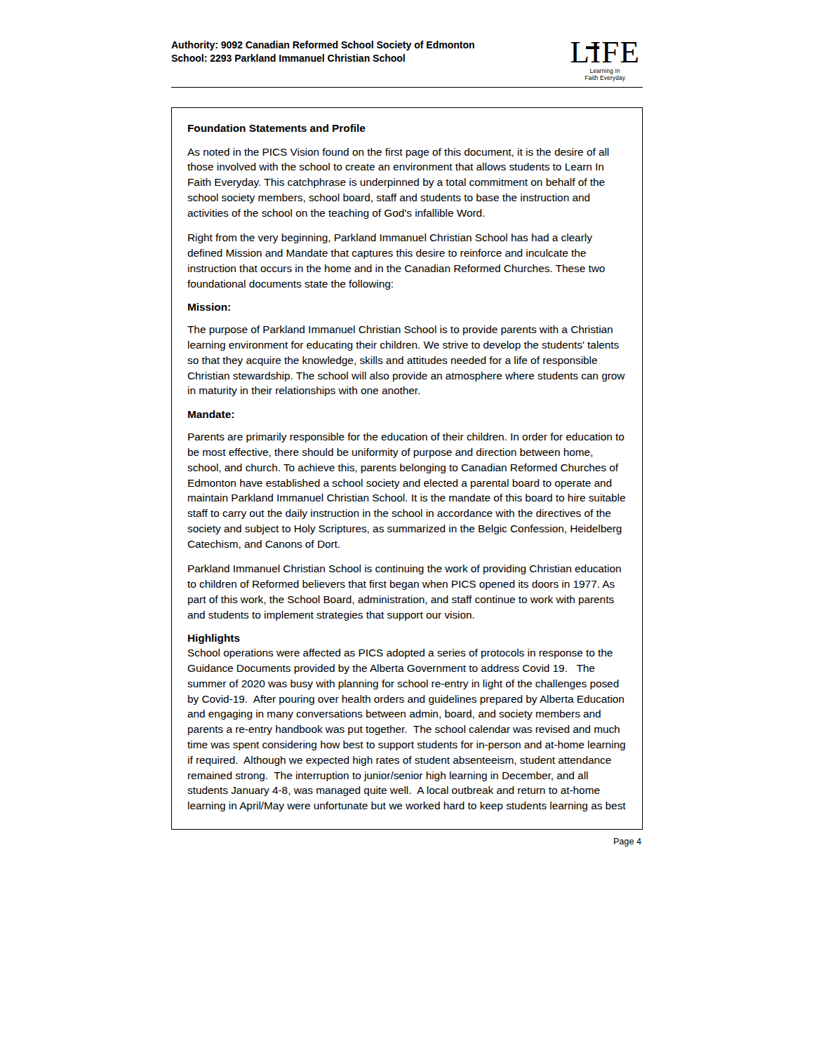Authority: 9092 Canadian Reformed School Society of Edmonton
School: 2293 Parkland Immanuel Christian School
LIFE
Learning In
Faith Everyday
Foundation Statements and Profile
As noted in the PICS Vision found on the first page of this document, it is the desire of all those involved with the school to create an environment that allows students to Learn In Faith Everyday. This catchphrase is underpinned by a total commitment on behalf of the school society members, school board, staff and students to base the instruction and activities of the school on the teaching of God's infallible Word.
Right from the very beginning, Parkland Immanuel Christian School has had a clearly defined Mission and Mandate that captures this desire to reinforce and inculcate the instruction that occurs in the home and in the Canadian Reformed Churches. These two foundational documents state the following:
Mission:
The purpose of Parkland Immanuel Christian School is to provide parents with a Christian learning environment for educating their children. We strive to develop the students' talents so that they acquire the knowledge, skills and attitudes needed for a life of responsible Christian stewardship. The school will also provide an atmosphere where students can grow in maturity in their relationships with one another.
Mandate:
Parents are primarily responsible for the education of their children. In order for education to be most effective, there should be uniformity of purpose and direction between home, school, and church. To achieve this, parents belonging to Canadian Reformed Churches of Edmonton have established a school society and elected a parental board to operate and maintain Parkland Immanuel Christian School. It is the mandate of this board to hire suitable staff to carry out the daily instruction in the school in accordance with the directives of the society and subject to Holy Scriptures, as summarized in the Belgic Confession, Heidelberg Catechism, and Canons of Dort.
Parkland Immanuel Christian School is continuing the work of providing Christian education to children of Reformed believers that first began when PICS opened its doors in 1977. As part of this work, the School Board, administration, and staff continue to work with parents and students to implement strategies that support our vision.
Highlights
School operations were affected as PICS adopted a series of protocols in response to the Guidance Documents provided by the Alberta Government to address Covid 19. The summer of 2020 was busy with planning for school re-entry in light of the challenges posed by Covid-19. After pouring over health orders and guidelines prepared by Alberta Education and engaging in many conversations between admin, board, and society members and parents a re-entry handbook was put together. The school calendar was revised and much time was spent considering how best to support students for in-person and at-home learning if required. Although we expected high rates of student absenteeism, student attendance remained strong. The interruption to junior/senior high learning in December, and all students January 4-8, was managed quite well. A local outbreak and return to at-home learning in April/May were unfortunate but we worked hard to keep students learning as best
Page 4